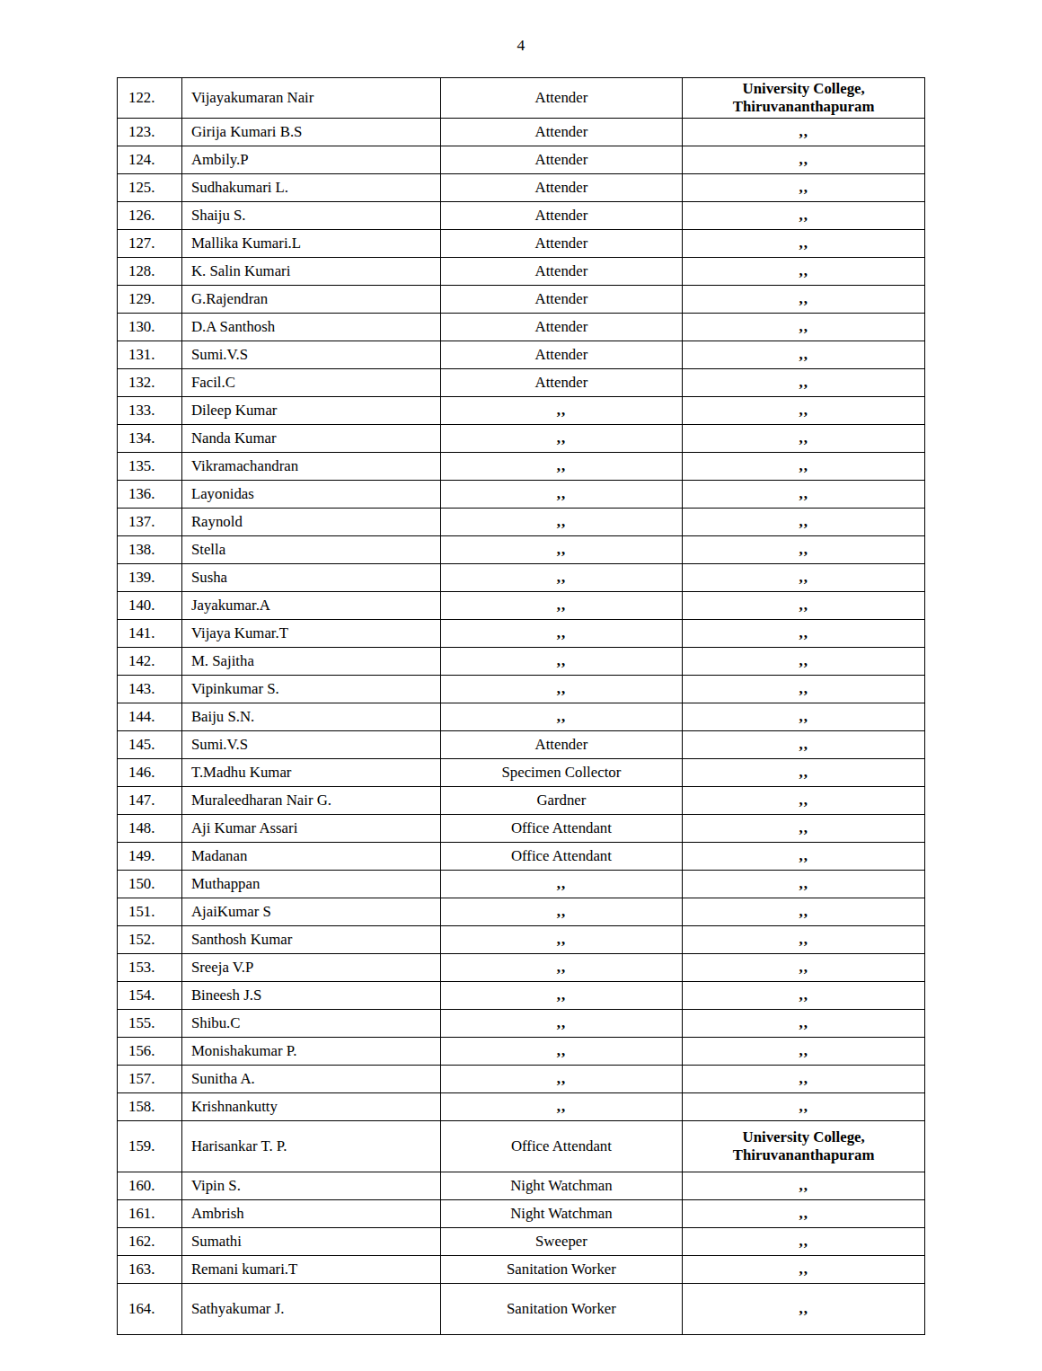4
| 122. | Vijayakumaran Nair | Attender | University College, Thiruvananthapuram |
| 123. | Girija Kumari B.S | Attender | ,, |
| 124. | Ambily.P | Attender | ,, |
| 125. | Sudhakumari L. | Attender | ,, |
| 126. | Shaiju S. | Attender | ,, |
| 127. | Mallika Kumari.L | Attender | ,, |
| 128. | K. Salin Kumari | Attender | ,, |
| 129. | G.Rajendran | Attender | ,, |
| 130. | D.A Santhosh | Attender | ,, |
| 131. | Sumi.V.S | Attender | ,, |
| 132. | Facil.C | Attender | ,, |
| 133. | Dileep Kumar | ,, | ,, |
| 134. | Nanda Kumar | ,, | ,, |
| 135. | Vikramachandran | ,, | ,, |
| 136. | Layonidas | ,, | ,, |
| 137. | Raynold | ,, | ,, |
| 138. | Stella | ,, | ,, |
| 139. | Susha | ,, | ,, |
| 140. | Jayakumar.A | ,, | ,, |
| 141. | Vijaya Kumar.T | ,, | ,, |
| 142. | M. Sajitha | ,, | ,, |
| 143. | Vipinkumar S. | ,, | ,, |
| 144. | Baiju S.N. | ,, | ,, |
| 145. | Sumi.V.S | Attender | ,, |
| 146. | T.Madhu Kumar | Specimen Collector | ,, |
| 147. | Muraleedharan Nair G. | Gardner | ,, |
| 148. | Aji Kumar Assari | Office Attendant | ,, |
| 149. | Madanan | Office Attendant | ,, |
| 150. | Muthappan | ,, | ,, |
| 151. | AjaiKumar S | ,, | ,, |
| 152. | Santhosh Kumar | ,, | ,, |
| 153. | Sreeja V.P | ,, | ,, |
| 154. | Bineesh J.S | ,, | ,, |
| 155. | Shibu.C | ,, | ,, |
| 156. | Monishakumar P. | ,, | ,, |
| 157. | Sunitha A. | ,, | ,, |
| 158. | Krishnankutty | ,, | ,, |
| 159. | Harisankar T. P. | Office Attendant | University College, Thiruvananthapuram |
| 160. | Vipin S. | Night Watchman | ,, |
| 161. | Ambrish | Night Watchman | ,, |
| 162. | Sumathi | Sweeper | ,, |
| 163. | Remani kumari.T | Sanitation Worker | ,, |
| 164. | Sathyakumar J. | Sanitation Worker | ,, |